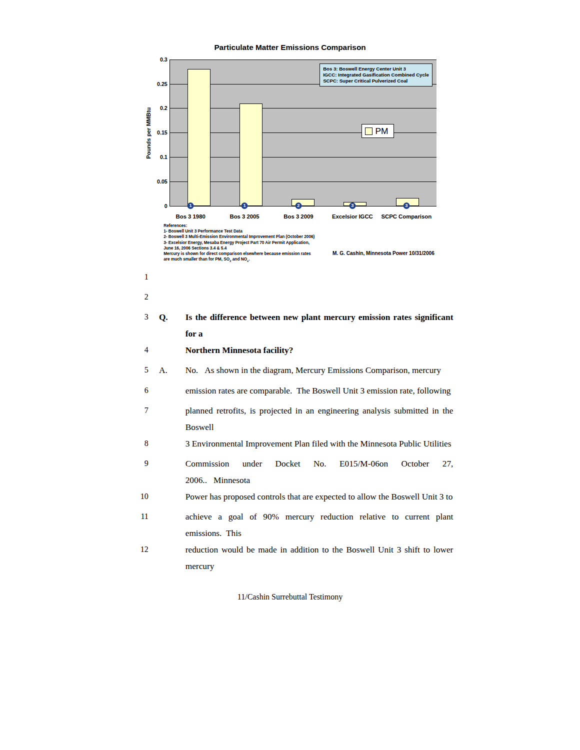Particulate Matter Emissions Comparison
Pounds per MMBtu
0.3 0.25 0.2 0.15 0.1 0.05 0
Bos 3: Boswell Energy Center Unit 3
IGCC: Integrated Gasification Combined Cycle
SCPC: Super Critical Pulverized Coal
PM
1 Bos 3 1980
1 Bos 3 2005
2 Bos 3 2009
3 Excelsior IGCC
3 SCPC Comparison
References:
1- Boswell Unit 3 Performance Test Data
2- Boswell 3 Multi-Emission Environmental Improvement Plan (October 2006)
3- Excelsior Energy, Mesaba Energy Project Part 70 Air Permit Application,
June 16, 2006 Sections 3.4 & 5.4
Mercury is shown for direct comparison elsewhere because emission rates
are much smaller than for PM, SO2 and NOx.
M. G. Cashin, Minnesota Power 10/31/2006
1
2
3
Q.
Is the difference between new plant mercury emission rates significant for a
4
Northern Minnesota facility?
5
A.
No. As shown in the diagram, Mercury Emissions Comparison, mercury
6
emission rates are comparable. The Boswell Unit 3 emission rate, following
7
planned retrofits, is projected in an engineering analysis submitted in the Boswell
8
3 Environmental Improvement Plan filed with the Minnesota Public Utilities
9
Commission under Docket No. E015/M-06on October 27, 2006.. Minnesota
10
Power has proposed controls that are expected to allow the Boswell Unit 3 to
11
achieve a goal of 90% mercury reduction relative to current plant emissions. This
12
reduction would be made in addition to the Boswell Unit 3 shift to lower mercury
11/Cashin Surrebuttal Testimony